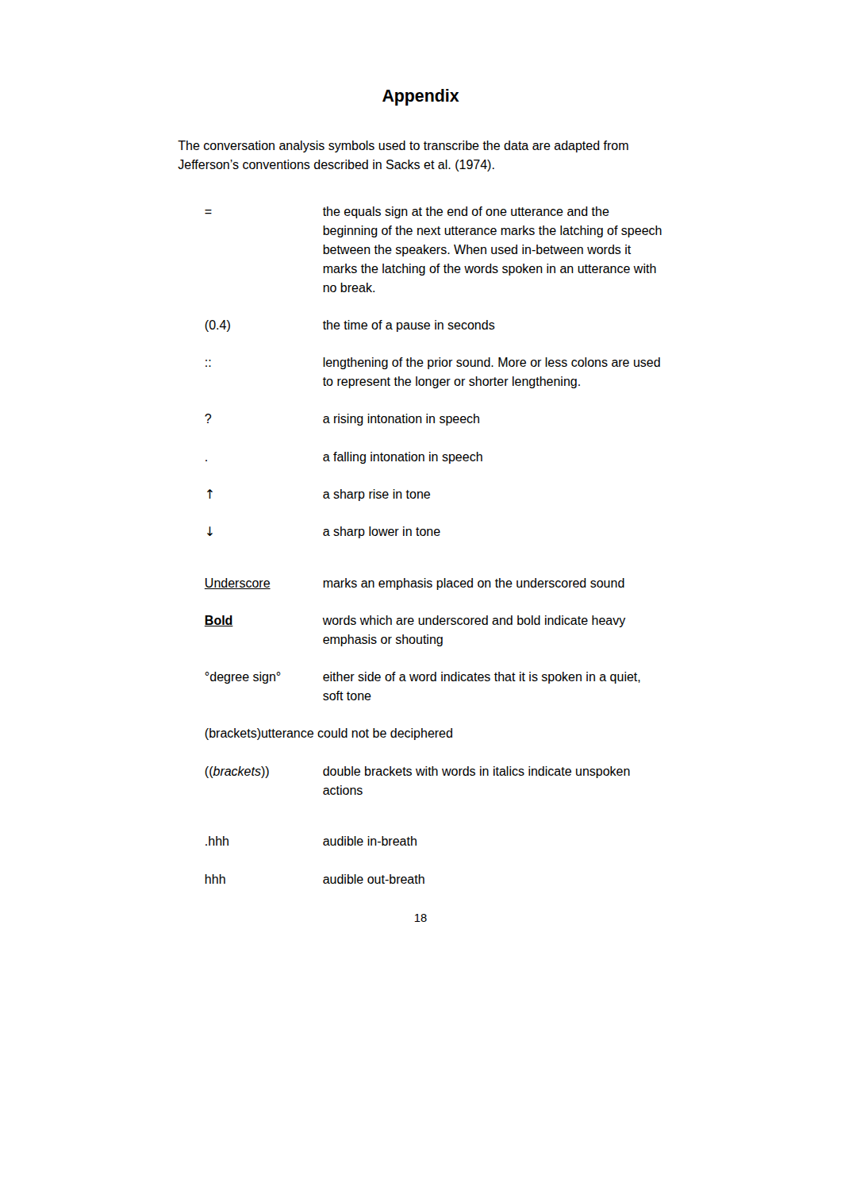Appendix
The conversation analysis symbols used to transcribe the data are adapted from Jefferson’s conventions described in Sacks et al. (1974).
=
the equals sign at the end of one utterance and the beginning of the next utterance marks the latching of speech between the speakers. When used in-between words it marks the latching of the words spoken in an utterance with no break.
(0.4)
the time of a pause in seconds
::
lengthening of the prior sound. More or less colons are used to represent the longer or shorter lengthening.
?
a rising intonation in speech
.
a falling intonation in speech
↑
a sharp rise in tone
↓
a sharp lower in tone
Underscore
marks an emphasis placed on the underscored sound
Bold
words which are underscored and bold indicate heavy emphasis or shouting
°degree sign°
either side of a word indicates that it is spoken in a quiet, soft tone
(brackets)utterance could not be deciphered
((brackets))
double brackets with words in italics indicate unspoken actions
.hhh
audible in-breath
hhh
audible out-breath
18